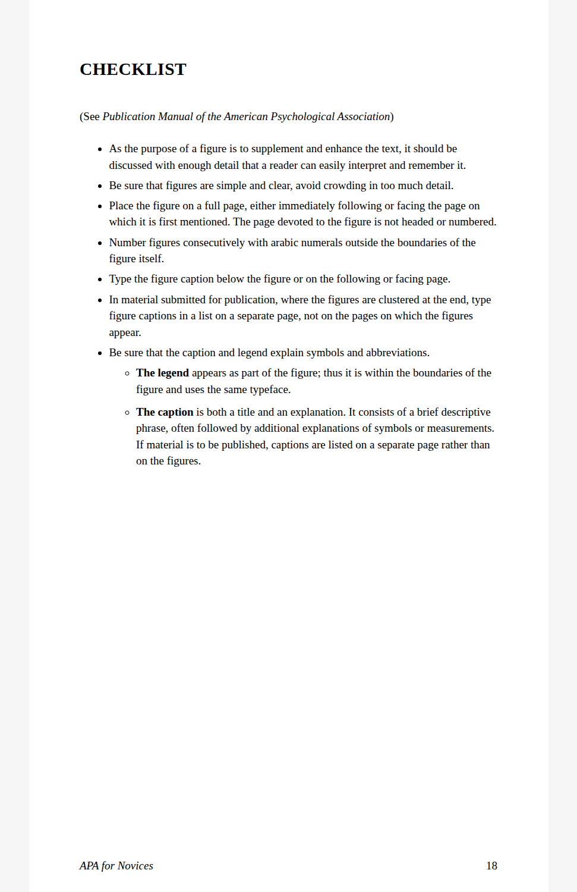CHECKLIST
(See Publication Manual of the American Psychological Association)
As the purpose of a figure is to supplement and enhance the text, it should be discussed with enough detail that a reader can easily interpret and remember it.
Be sure that figures are simple and clear, avoid crowding in too much detail.
Place the figure on a full page, either immediately following or facing the page on which it is first mentioned. The page devoted to the figure is not headed or numbered.
Number figures consecutively with arabic numerals outside the boundaries of the figure itself.
Type the figure caption below the figure or on the following or facing page.
In material submitted for publication, where the figures are clustered at the end, type figure captions in a list on a separate page, not on the pages on which the figures appear.
Be sure that the caption and legend explain symbols and abbreviations.
The legend appears as part of the figure; thus it is within the boundaries of the figure and uses the same typeface.
The caption is both a title and an explanation. It consists of a brief descriptive phrase, often followed by additional explanations of symbols or measurements. If material is to be published, captions are listed on a separate page rather than on the figures.
APA for Novices 18